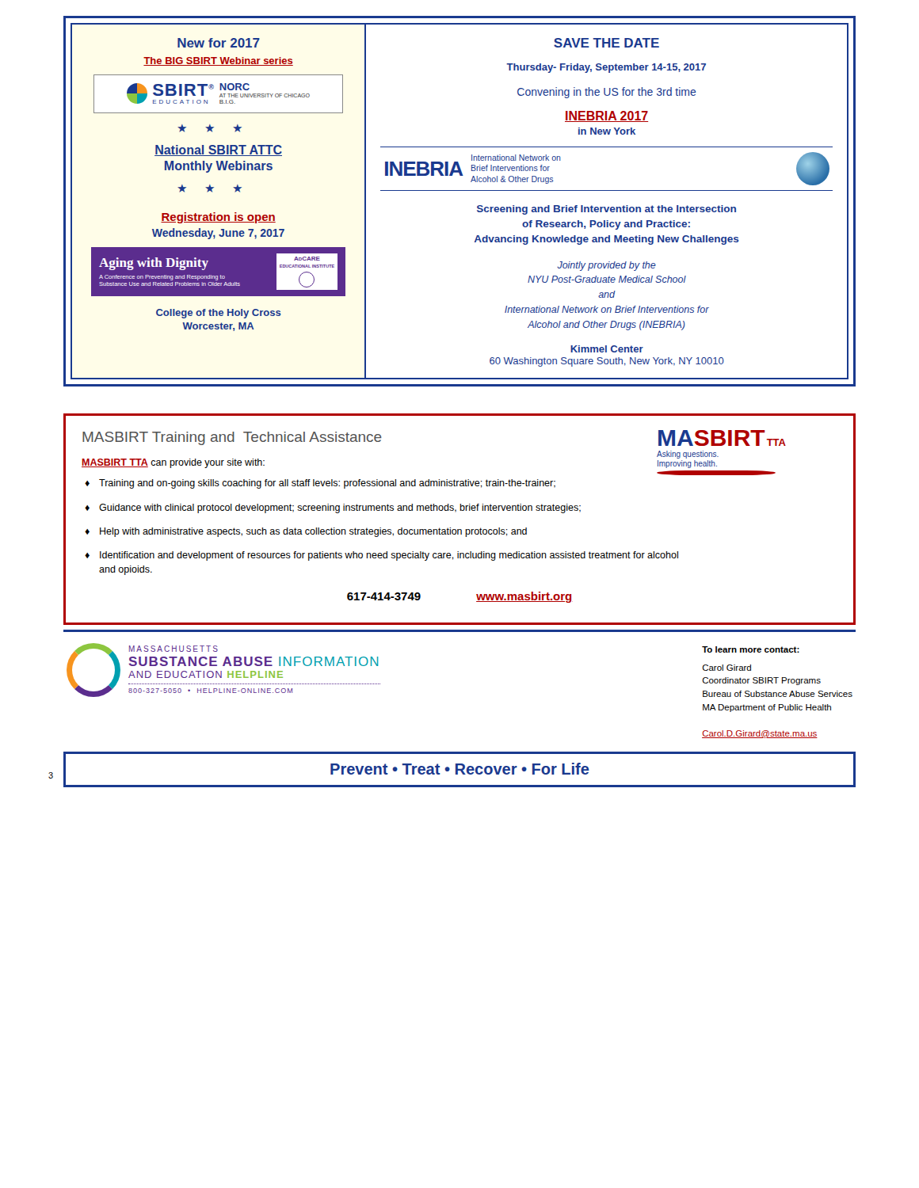New for 2017
The BIG SBIRT Webinar series
SBIRT®
EDUCATION
NORC
AT THE UNIVERSITY OF CHICAGO
B.I.G.
★★★
National SBIRT ATTC
Monthly Webinars
★★★
Registration is open
Wednesday, June 7, 2017
Aging with Dignity
A Conference on Preventing and Responding to
Substance Use and Related Problems in Older Adults
ADCARE
EDUCATIONAL INSTITUTE
College of the Holy Cross
Worcester, MA
SAVE THE DATE
Thursday- Friday, September 14-15, 2017
Convening in the US for the 3rd time
INEBRIA 2017
in New York
INEBRIA
International Network on
Brief Interventions for
Alcohol & Other Drugs
Screening and Brief Intervention at the Intersection
of Research, Policy and Practice:
Advancing Knowledge and Meeting New Challenges
Jointly provided by the
NYU Post-Graduate Medical School
and
International Network on Brief Interventions for
Alcohol and Other Drugs (INEBRIA)
Kimmel Center
60 Washington Square South, New York, NY 10010
MASBIRT Training and Technical Assistance
MASBIRT TTA
Asking questions.
Improving health.
MASBIRT TTA can provide your site with:
Training and on-going skills coaching for all staff levels: professional and administrative; train-the-trainer;
Guidance with clinical protocol development; screening instruments and methods, brief intervention strategies;
Help with administrative aspects, such as data collection strategies, documentation protocols; and
Identification and development of resources for patients who need specialty care, including medication assisted treatment for alcohol and opioids.
617-414-3749 www.masbirt.org
MASSACHUSETTS
SUBSTANCE ABUSE INFORMATION
AND EDUCATION HELPLINE
800-327-5050 • HELPLINE-ONLINE.COM
To learn more contact:
Carol Girard
Coordinator SBIRT Programs
Bureau of Substance Abuse Services
MA Department of Public Health
Carol.D.Girard@state.ma.us
3 Prevent • Treat • Recover • For Life